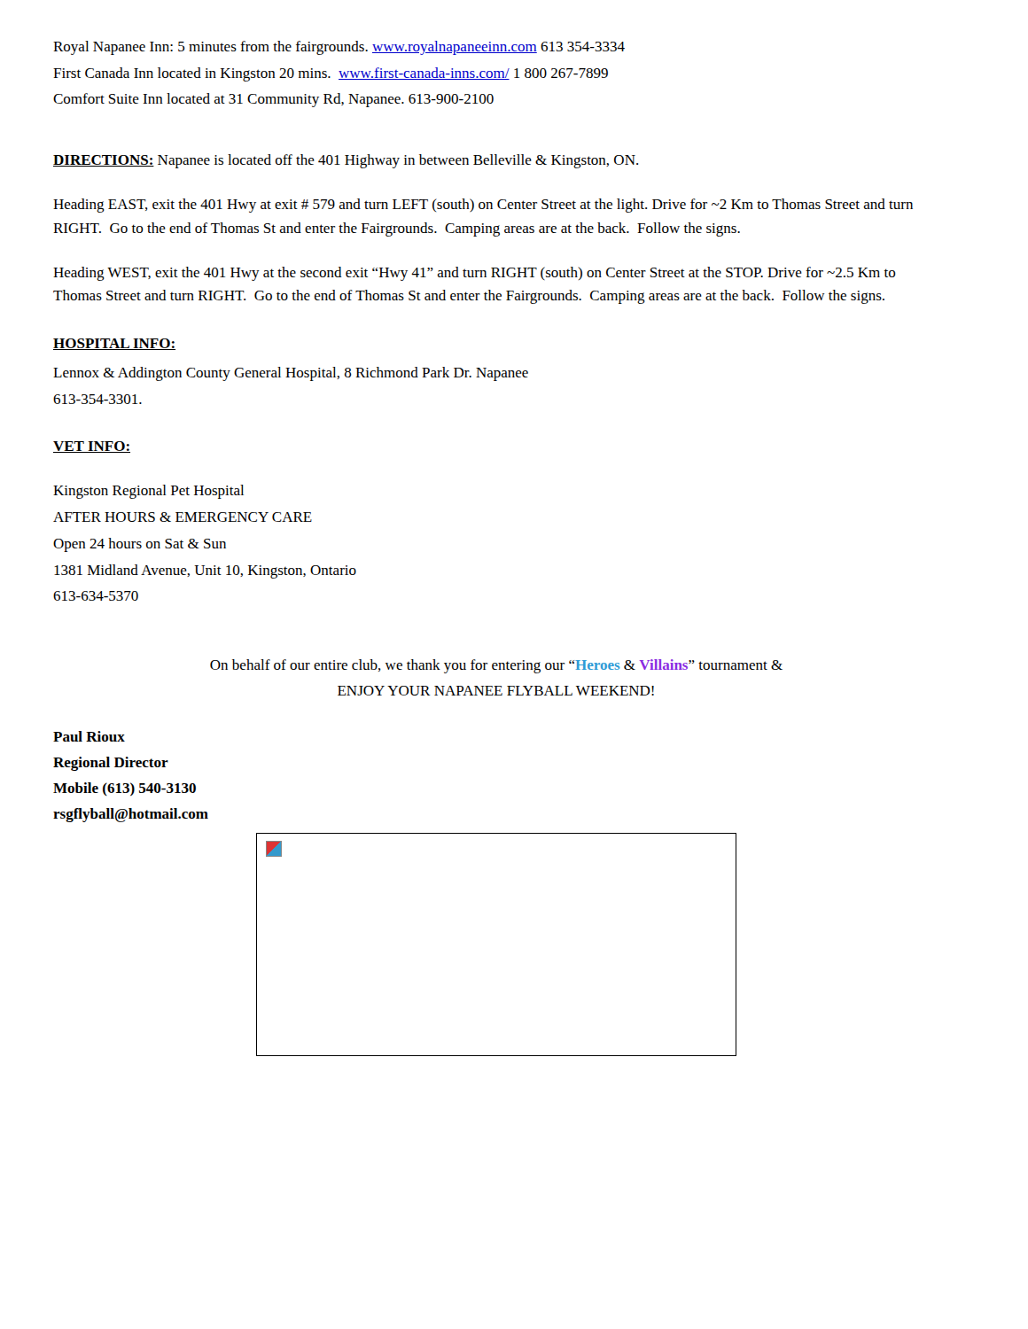Royal Napanee Inn: 5 minutes from the fairgrounds. www.royalnapaneeinn.com 613 354-3334
First Canada Inn located in Kingston 20 mins. www.first-canada-inns.com/ 1 800 267-7899
Comfort Suite Inn located at 31 Community Rd, Napanee. 613-900-2100
DIRECTIONS: Napanee is located off the 401 Highway in between Belleville & Kingston, ON.
Heading EAST, exit the 401 Hwy at exit # 579 and turn LEFT (south) on Center Street at the light. Drive for ~2 Km to Thomas Street and turn RIGHT. Go to the end of Thomas St and enter the Fairgrounds. Camping areas are at the back. Follow the signs.
Heading WEST, exit the 401 Hwy at the second exit “Hwy 41” and turn RIGHT (south) on Center Street at the STOP. Drive for ~2.5 Km to Thomas Street and turn RIGHT. Go to the end of Thomas St and enter the Fairgrounds. Camping areas are at the back. Follow the signs.
HOSPITAL INFO:
Lennox & Addington County General Hospital, 8 Richmond Park Dr. Napanee
613-354-3301.
VET INFO:
Kingston Regional Pet Hospital
AFTER HOURS & EMERGENCY CARE
Open 24 hours on Sat & Sun
1381 Midland Avenue, Unit 10, Kingston, Ontario
613-634-5370
On behalf of our entire club, we thank you for entering our “Heroes & Villains” tournament &
ENJOY YOUR NAPANEE FLYBALL WEEKEND!
Paul Rioux
Regional Director
Mobile (613) 540-3130
rsgflyball@hotmail.com